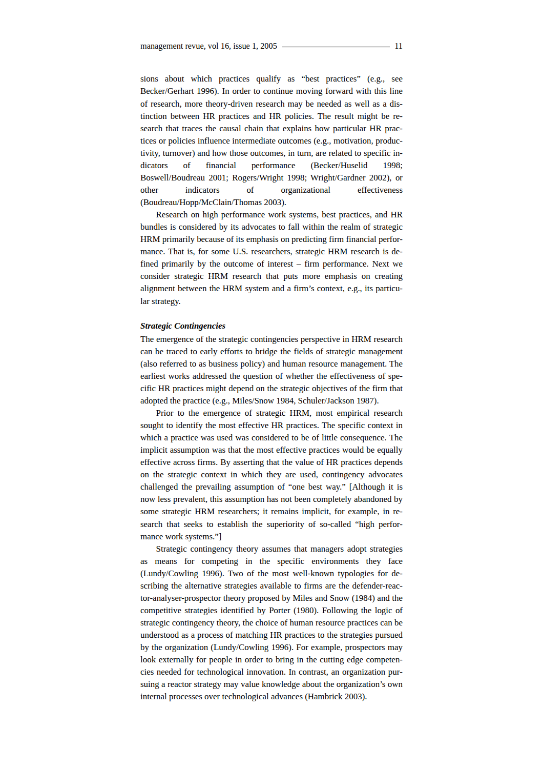management revue, vol 16, issue 1, 2005 11
sions about which practices qualify as “best practices” (e.g., see Becker/Gerhart 1996). In order to continue moving forward with this line of research, more theory-driven research may be needed as well as a distinction between HR practices and HR policies. The result might be research that traces the causal chain that explains how particular HR practices or policies influence intermediate outcomes (e.g., motivation, productivity, turnover) and how those outcomes, in turn, are related to specific indicators of financial performance (Becker/Huselid 1998; Boswell/Boudreau 2001; Rogers/Wright 1998; Wright/Gardner 2002), or other indicators of organizational effectiveness (Boudreau/Hopp/McClain/Thomas 2003).
Research on high performance work systems, best practices, and HR bundles is considered by its advocates to fall within the realm of strategic HRM primarily because of its emphasis on predicting firm financial performance. That is, for some U.S. researchers, strategic HRM research is defined primarily by the outcome of interest – firm performance. Next we consider strategic HRM research that puts more emphasis on creating alignment between the HRM system and a firm’s context, e.g., its particular strategy.
Strategic Contingencies
The emergence of the strategic contingencies perspective in HRM research can be traced to early efforts to bridge the fields of strategic management (also referred to as business policy) and human resource management. The earliest works addressed the question of whether the effectiveness of specific HR practices might depend on the strategic objectives of the firm that adopted the practice (e.g., Miles/Snow 1984, Schuler/Jackson 1987).
Prior to the emergence of strategic HRM, most empirical research sought to identify the most effective HR practices. The specific context in which a practice was used was considered to be of little consequence. The implicit assumption was that the most effective practices would be equally effective across firms. By asserting that the value of HR practices depends on the strategic context in which they are used, contingency advocates challenged the prevailing assumption of “one best way.” [Although it is now less prevalent, this assumption has not been completely abandoned by some strategic HRM researchers; it remains implicit, for example, in research that seeks to establish the superiority of so-called “high performance work systems.”]
Strategic contingency theory assumes that managers adopt strategies as means for competing in the specific environments they face (Lundy/Cowling 1996). Two of the most well-known typologies for describing the alternative strategies available to firms are the defender-reactor-analyser-prospector theory proposed by Miles and Snow (1984) and the competitive strategies identified by Porter (1980). Following the logic of strategic contingency theory, the choice of human resource practices can be understood as a process of matching HR practices to the strategies pursued by the organization (Lundy/Cowling 1996). For example, prospectors may look externally for people in order to bring in the cutting edge competencies needed for technological innovation. In contrast, an organization pursuing a reactor strategy may value knowledge about the organization’s own internal processes over technological advances (Hambrick 2003).